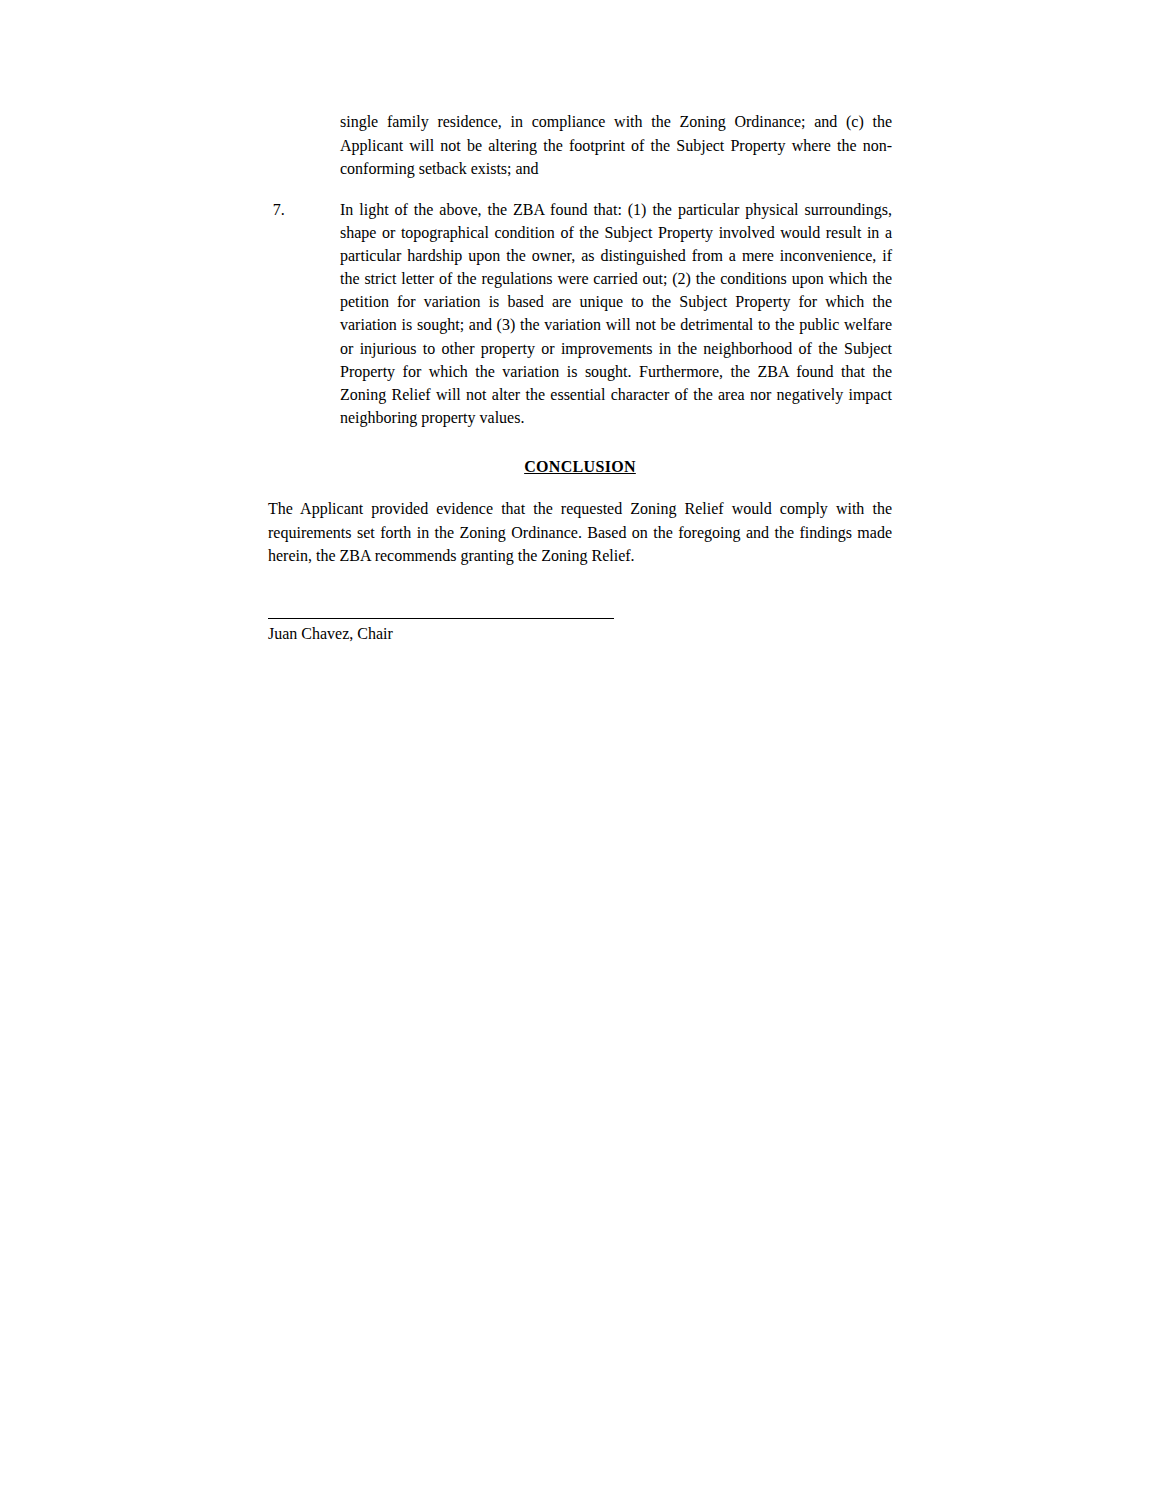single family residence, in compliance with the Zoning Ordinance; and (c) the Applicant will not be altering the footprint of the Subject Property where the non-conforming setback exists; and
7.
In light of the above, the ZBA found that: (1) the particular physical surroundings, shape or topographical condition of the Subject Property involved would result in a particular hardship upon the owner, as distinguished from a mere inconvenience, if the strict letter of the regulations were carried out; (2) the conditions upon which the petition for variation is based are unique to the Subject Property for which the variation is sought; and (3) the variation will not be detrimental to the public welfare or injurious to other property or improvements in the neighborhood of the Subject Property for which the variation is sought. Furthermore, the ZBA found that the Zoning Relief will not alter the essential character of the area nor negatively impact neighboring property values.
CONCLUSION
The Applicant provided evidence that the requested Zoning Relief would comply with the requirements set forth in the Zoning Ordinance. Based on the foregoing and the findings made herein, the ZBA recommends granting the Zoning Relief.
Juan Chavez, Chair